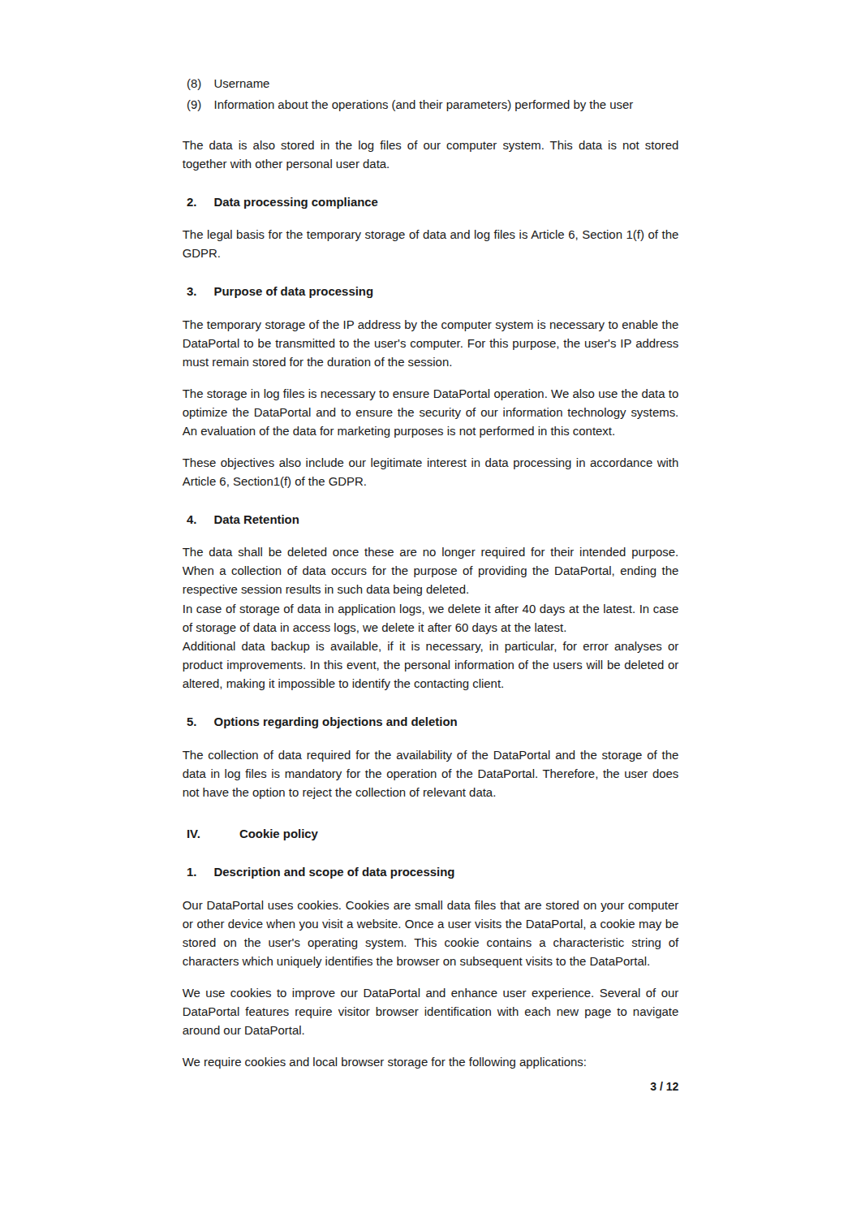(8) Username
(9) Information about the operations (and their parameters) performed by the user
The data is also stored in the log files of our computer system. This data is not stored together with other personal user data.
2. Data processing compliance
The legal basis for the temporary storage of data and log files is Article 6, Section 1(f) of the GDPR.
3. Purpose of data processing
The temporary storage of the IP address by the computer system is necessary to enable the DataPortal to be transmitted to the user's computer. For this purpose, the user's IP address must remain stored for the duration of the session.
The storage in log files is necessary to ensure DataPortal operation. We also use the data to optimize the DataPortal and to ensure the security of our information technology systems. An evaluation of the data for marketing purposes is not performed in this context.
These objectives also include our legitimate interest in data processing in accordance with Article 6, Section1(f) of the GDPR.
4. Data Retention
The data shall be deleted once these are no longer required for their intended purpose. When a collection of data occurs for the purpose of providing the DataPortal, ending the respective session results in such data being deleted.
In case of storage of data in application logs, we delete it after 40 days at the latest. In case of storage of data in access logs, we delete it after 60 days at the latest.
Additional data backup is available, if it is necessary, in particular, for error analyses or product improvements. In this event, the personal information of the users will be deleted or altered, making it impossible to identify the contacting client.
5. Options regarding objections and deletion
The collection of data required for the availability of the DataPortal and the storage of the data in log files is mandatory for the operation of the DataPortal. Therefore, the user does not have the option to reject the collection of relevant data.
IV. Cookie policy
1. Description and scope of data processing
Our DataPortal uses cookies. Cookies are small data files that are stored on your computer or other device when you visit a website. Once a user visits the DataPortal, a cookie may be stored on the user's operating system. This cookie contains a characteristic string of characters which uniquely identifies the browser on subsequent visits to the DataPortal.
We use cookies to improve our DataPortal and enhance user experience. Several of our DataPortal features require visitor browser identification with each new page to navigate around our DataPortal.
We require cookies and local browser storage for the following applications:
3 / 12